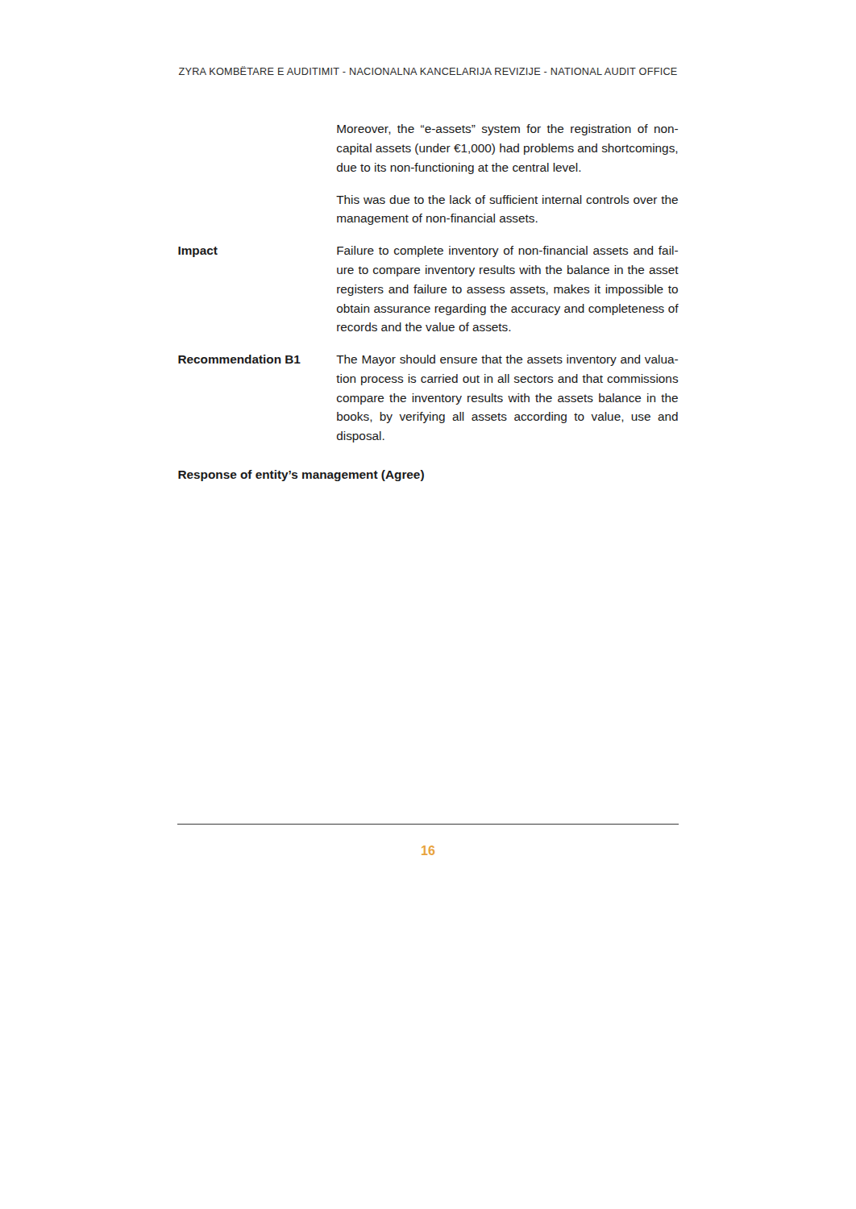ZYRA KOMBËTARE E AUDITIMIT - NACIONALNA KANCELARIJA REVIZIJE - NATIONAL AUDIT OFFICE
Moreover, the “e-assets” system for the registration of non-capital assets (under €1,000) had problems and shortcomings, due to its non-functioning at the central level.
This was due to the lack of sufficient internal controls over the management of non-financial assets.
Impact
Failure to complete inventory of non-financial assets and failure to compare inventory results with the balance in the asset registers and failure to assess assets, makes it impossible to obtain assurance regarding the accuracy and completeness of records and the value of assets.
Recommendation B1
The Mayor should ensure that the assets inventory and valuation process is carried out in all sectors and that commissions compare the inventory results with the assets balance in the books, by verifying all assets according to value, use and disposal.
Response of entity’s management (Agree)
16